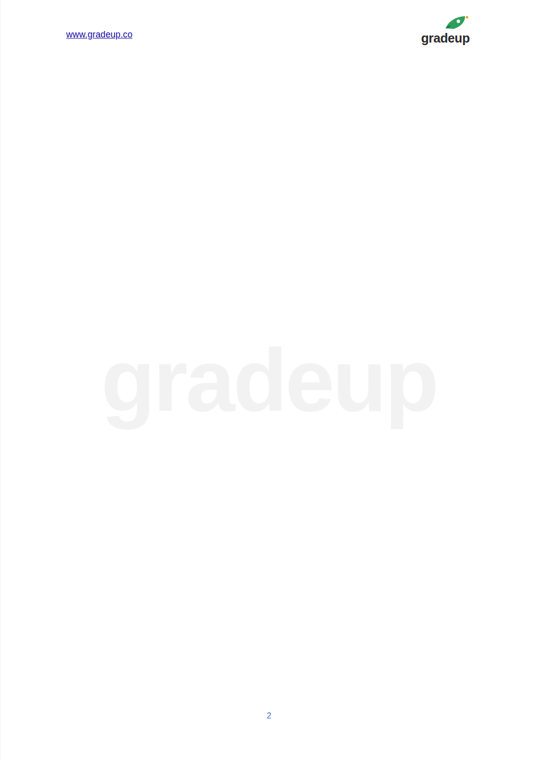www.gradeup.co
gradeup
gradeup
2